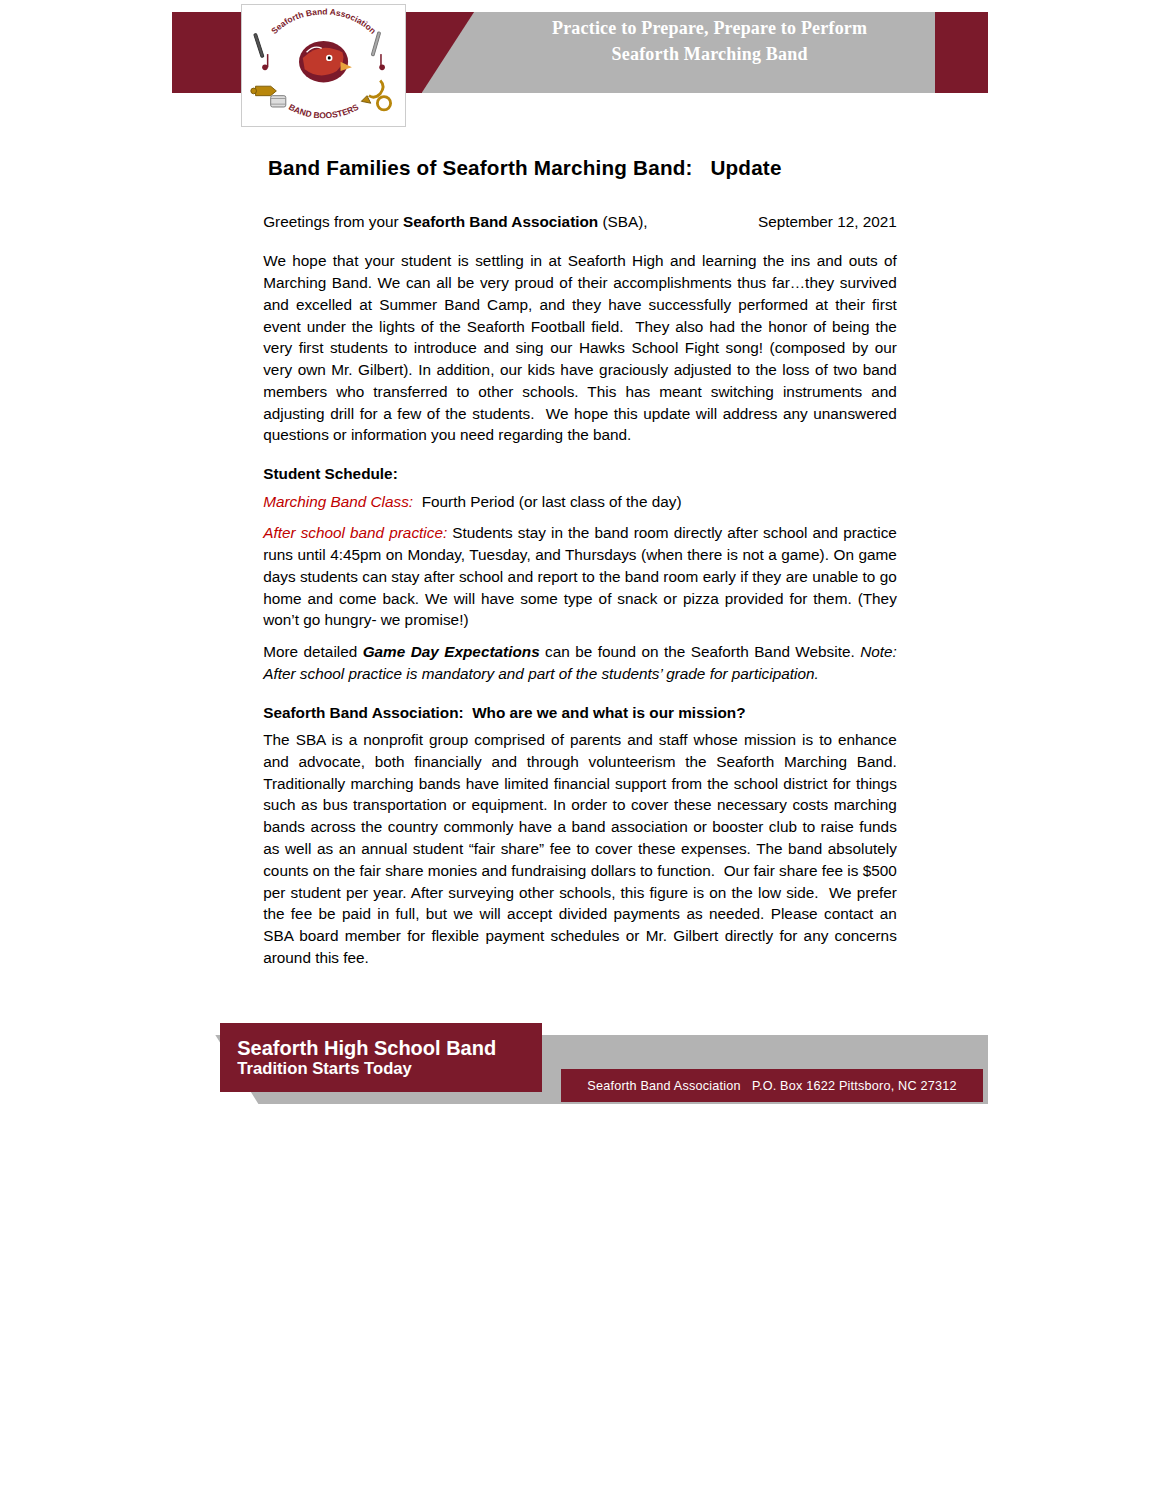Practice to Prepare, Prepare to Perform
Seaforth Marching Band
Seaforth Band Association BAND BOOSTERS
Band Families of Seaforth Marching Band: Update
Greetings from your Seaforth Band Association (SBA),
September 12, 2021
We hope that your student is settling in at Seaforth High and learning the ins and outs of Marching Band. We can all be very proud of their accomplishments thus far…they survived and excelled at Summer Band Camp, and they have successfully performed at their first event under the lights of the Seaforth Football field. They also had the honor of being the very first students to introduce and sing our Hawks School Fight song! (composed by our very own Mr. Gilbert). In addition, our kids have graciously adjusted to the loss of two band members who transferred to other schools. This has meant switching instruments and adjusting drill for a few of the students. We hope this update will address any unanswered questions or information you need regarding the band.
Student Schedule:
Marching Band Class: Fourth Period (or last class of the day)
After school band practice: Students stay in the band room directly after school and practice runs until 4:45pm on Monday, Tuesday, and Thursdays (when there is not a game). On game days students can stay after school and report to the band room early if they are unable to go home and come back. We will have some type of snack or pizza provided for them. (They won’t go hungry- we promise!)
More detailed Game Day Expectations can be found on the Seaforth Band Website. Note: After school practice is mandatory and part of the students’ grade for participation.
Seaforth Band Association: Who are we and what is our mission?
The SBA is a nonprofit group comprised of parents and staff whose mission is to enhance and advocate, both financially and through volunteerism the Seaforth Marching Band. Traditionally marching bands have limited financial support from the school district for things such as bus transportation or equipment. In order to cover these necessary costs marching bands across the country commonly have a band association or booster club to raise funds as well as an annual student “fair share” fee to cover these expenses. The band absolutely counts on the fair share monies and fundraising dollars to function. Our fair share fee is $500 per student per year. After surveying other schools, this figure is on the low side. We prefer the fee be paid in full, but we will accept divided payments as needed. Please contact an SBA board member for flexible payment schedules or Mr. Gilbert directly for any concerns around this fee.
Seaforth High School Band
Tradition Starts Today
Seaforth Band Association P.O. Box 1622 Pittsboro, NC 27312